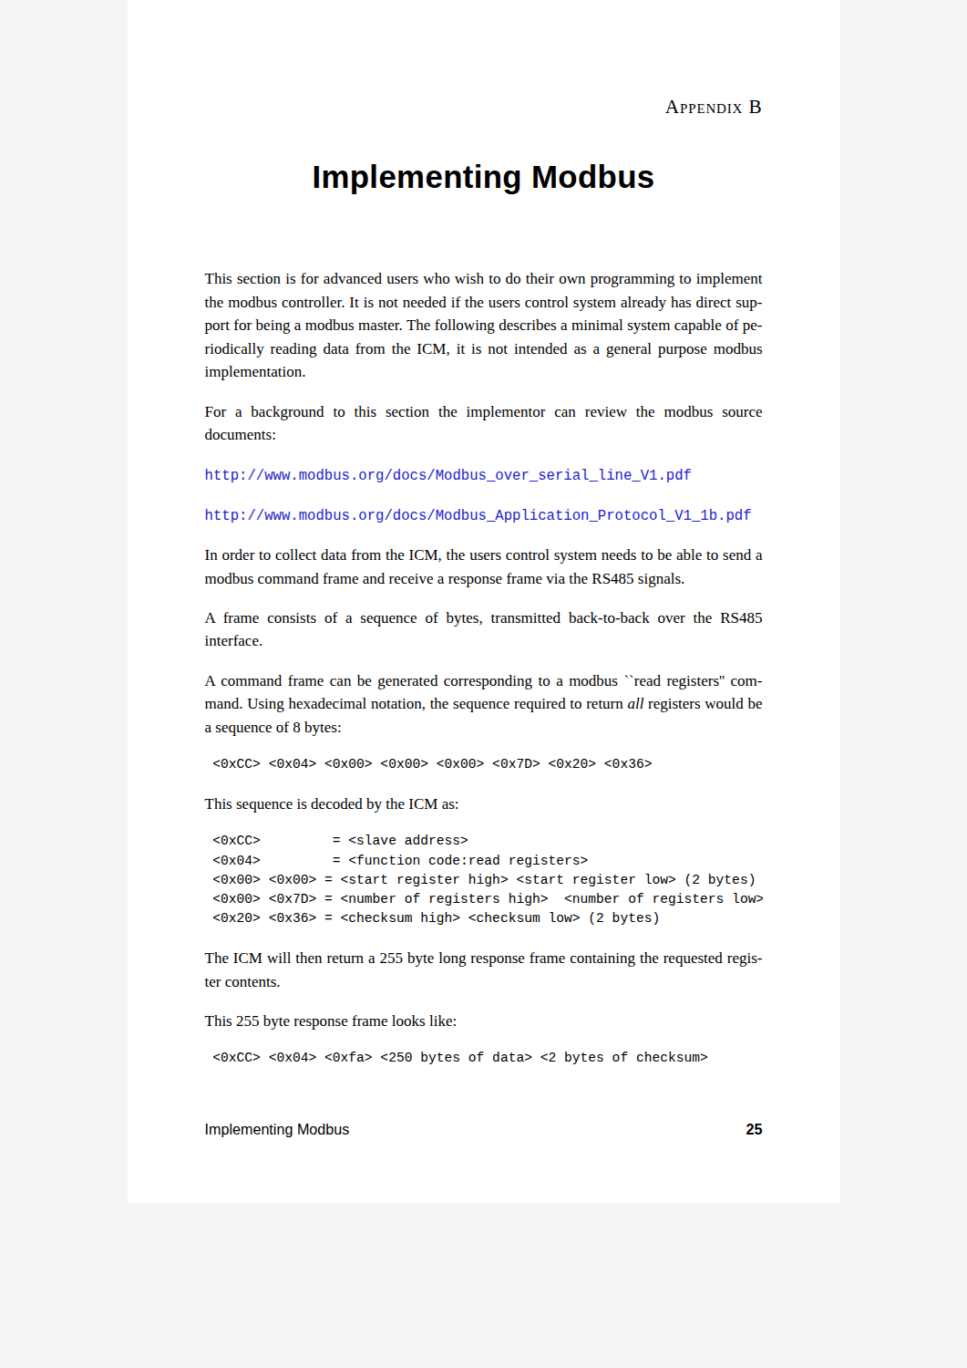Appendix B
Implementing Modbus
This section is for advanced users who wish to do their own programming to implement the modbus controller. It is not needed if the users control system already has direct support for being a modbus master. The following describes a minimal system capable of periodically reading data from the ICM, it is not intended as a general purpose modbus implementation.
For a background to this section the implementor can review the modbus source documents:
http://www.modbus.org/docs/Modbus_over_serial_line_V1.pdf
http://www.modbus.org/docs/Modbus_Application_Protocol_V1_1b.pdf
In order to collect data from the ICM, the users control system needs to be able to send a modbus command frame and receive a response frame via the RS485 signals.
A frame consists of a sequence of bytes, transmitted back-to-back over the RS485 interface.
A command frame can be generated corresponding to a modbus ``read registers'' command. Using hexadecimal notation, the sequence required to return all registers would be a sequence of 8 bytes:
<0xCC> <0x04> <0x00> <0x00> <0x00> <0x7D> <0x20> <0x36>
This sequence is decoded by the ICM as:
<0xCC>         = <slave address>
<0x04>         = <function code:read registers>
<0x00> <0x00> = <start register high> <start register low> (2 bytes)
<0x00> <0x7D> = <number of registers high>  <number of registers low> (2 bytes)
<0x20> <0x36> = <checksum high> <checksum low> (2 bytes)
The ICM will then return a 255 byte long response frame containing the requested register contents.
This 255 byte response frame looks like:
<0xCC> <0x04> <0xfa> <250 bytes of data> <2 bytes of checksum>
Implementing Modbus 25